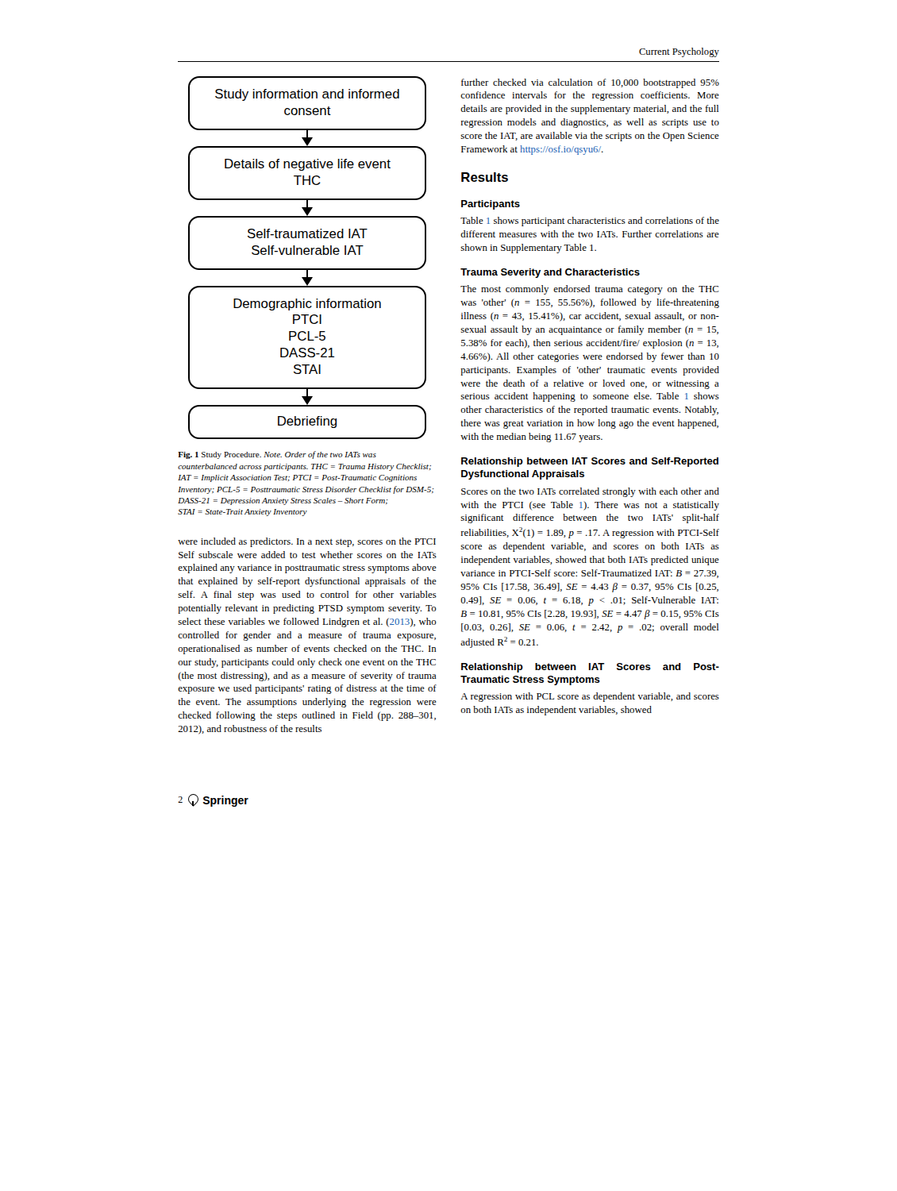Current Psychology
Study information and informed
consent
Details of negative life event
THC
Self-traumatized IAT
Self-vulnerable IAT
Demographic information
PTCI
PCL-5
DASS-21
STAI
Debriefing
Fig. 1 Study Procedure. Note. Order of the two IATs was counterbalanced across participants. THC = Trauma History Checklist; IAT = Implicit Association Test; PTCI = Post-Traumatic Cognitions Inventory; PCL-5 = Posttraumatic Stress Disorder Checklist for DSM-5; DASS-21 = Depression Anxiety Stress Scales – Short Form; STAI = State-Trait Anxiety Inventory
were included as predictors. In a next step, scores on the PTCI Self subscale were added to test whether scores on the IATs explained any variance in posttraumatic stress symptoms above that explained by self-report dysfunctional appraisals of the self. A final step was used to control for other variables potentially relevant in predicting PTSD symptom severity. To select these variables we followed Lindgren et al. (2013), who controlled for gender and a measure of trauma exposure, operationalised as number of events checked on the THC. In our study, participants could only check one event on the THC (the most distressing), and as a measure of severity of trauma exposure we used participants' rating of distress at the time of the event. The assumptions underlying the regression were checked following the steps outlined in Field (pp. 288–301, 2012), and robustness of the results
further checked via calculation of 10,000 bootstrapped 95% confidence intervals for the regression coefficients. More details are provided in the supplementary material, and the full regression models and diagnostics, as well as scripts use to score the IAT, are available via the scripts on the Open Science Framework at https://osf.io/qsyu6/.
Results
Participants
Table 1 shows participant characteristics and correlations of the different measures with the two IATs. Further correlations are shown in Supplementary Table 1.
Trauma Severity and Characteristics
The most commonly endorsed trauma category on the THC was 'other' (n = 155, 55.56%), followed by life-threatening illness (n = 43, 15.41%), car accident, sexual assault, or non-sexual assault by an acquaintance or family member (n = 15, 5.38% for each), then serious accident/fire/ explosion (n = 13, 4.66%). All other categories were endorsed by fewer than 10 participants. Examples of 'other' traumatic events provided were the death of a relative or loved one, or witnessing a serious accident happening to someone else. Table 1 shows other characteristics of the reported traumatic events. Notably, there was great variation in how long ago the event happened, with the median being 11.67 years.
Relationship between IAT Scores and Self-Reported Dysfunctional Appraisals
Scores on the two IATs correlated strongly with each other and with the PTCI (see Table 1). There was not a statistically significant difference between the two IATs' split-half reliabilities, X2(1) = 1.89, p = .17. A regression with PTCI-Self score as dependent variable, and scores on both IATs as independent variables, showed that both IATs predicted unique variance in PTCI-Self score: Self-Traumatized IAT: B = 27.39, 95% CIs [17.58, 36.49], SE = 4.43 β = 0.37, 95% CIs [0.25, 0.49], SE = 0.06, t = 6.18, p < .01; Self-Vulnerable IAT: B = 10.81, 95% CIs [2.28, 19.93], SE = 4.47 β = 0.15, 95% CIs [0.03, 0.26], SE = 0.06, t = 2.42, p = .02; overall model adjusted R2 = 0.21.
Relationship between IAT Scores and Post-Traumatic Stress Symptoms
A regression with PCL score as dependent variable, and scores on both IATs as independent variables, showed
2 Springer